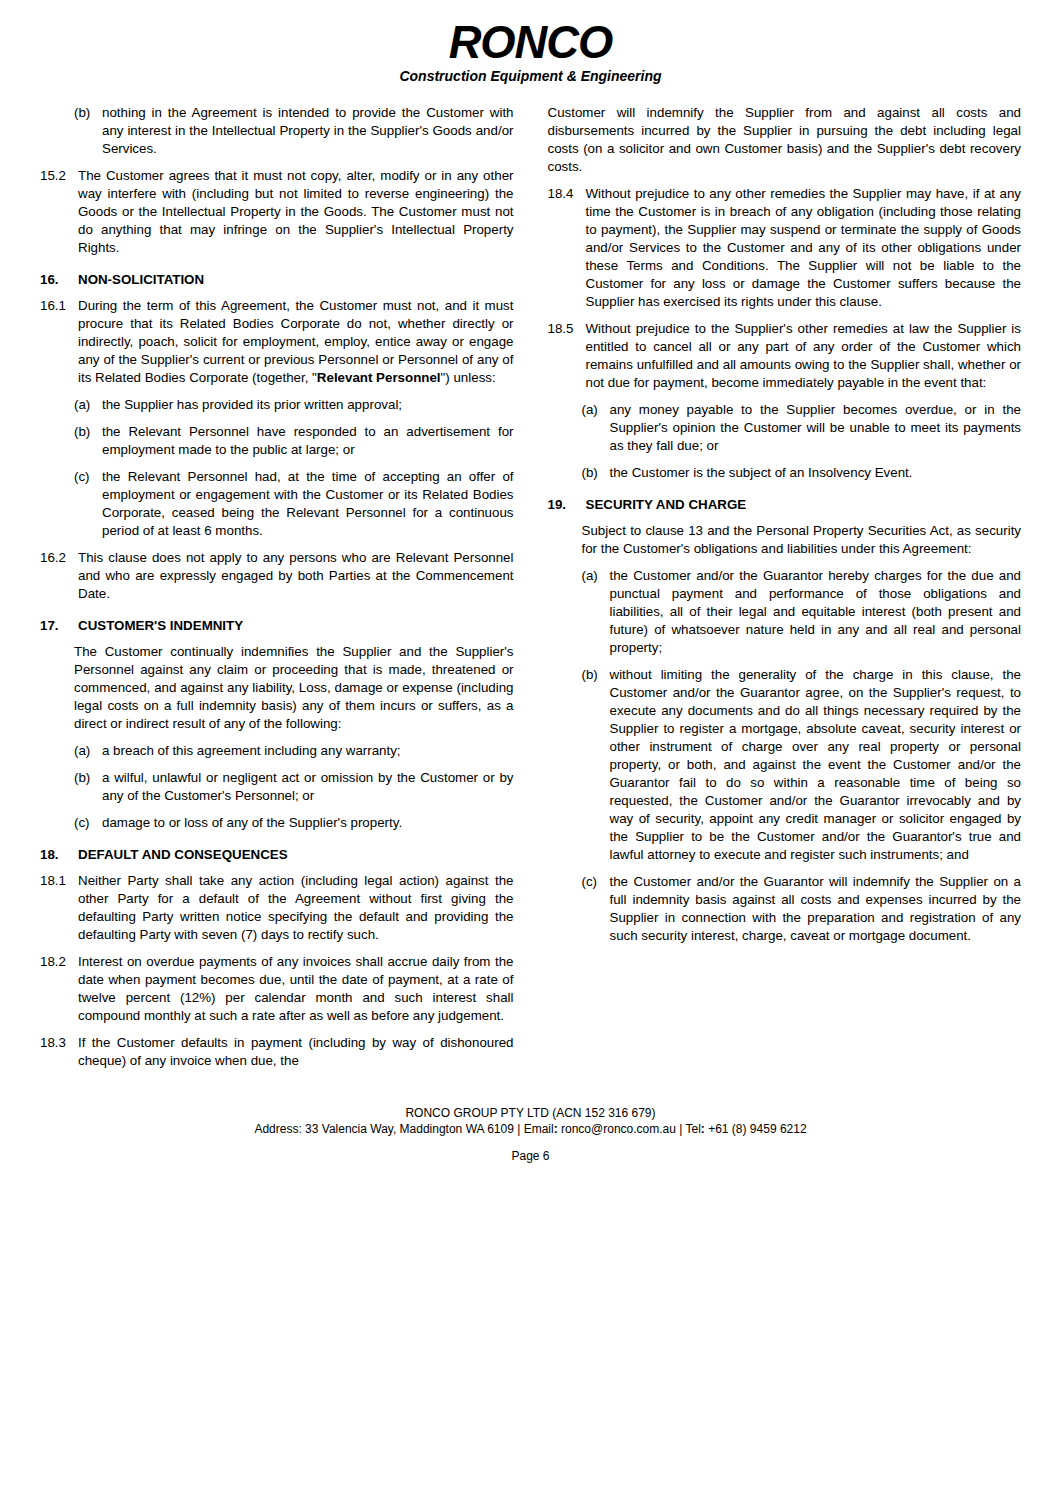RONCO
Construction Equipment & Engineering
(b)
nothing in the Agreement is intended to provide the Customer with any interest in the Intellectual Property in the Supplier's Goods and/or Services.
15.2
The Customer agrees that it must not copy, alter, modify or in any other way interfere with (including but not limited to reverse engineering) the Goods or the Intellectual Property in the Goods. The Customer must not do anything that may infringe on the Supplier's Intellectual Property Rights.
16.
Non-Solicitation
16.1
During the term of this Agreement, the Customer must not, and it must procure that its Related Bodies Corporate do not, whether directly or indirectly, poach, solicit for employment, employ, entice away or engage any of the Supplier's current or previous Personnel or Personnel of any of its Related Bodies Corporate (together, "Relevant Personnel") unless:
(a)
the Supplier has provided its prior written approval;
(b)
the Relevant Personnel have responded to an advertisement for employment made to the public at large; or
(c)
the Relevant Personnel had, at the time of accepting an offer of employment or engagement with the Customer or its Related Bodies Corporate, ceased being the Relevant Personnel for a continuous period of at least 6 months.
16.2
This clause does not apply to any persons who are Relevant Personnel and who are expressly engaged by both Parties at the Commencement Date.
17.
Customer's Indemnity
The Customer continually indemnifies the Supplier and the Supplier's Personnel against any claim or proceeding that is made, threatened or commenced, and against any liability, Loss, damage or expense (including legal costs on a full indemnity basis) any of them incurs or suffers, as a direct or indirect result of any of the following:
(a)
a breach of this agreement including any warranty;
(b)
a wilful, unlawful or negligent act or omission by the Customer or by any of the Customer's Personnel; or
(c)
damage to or loss of any of the Supplier's property.
18.
Default and Consequences
18.1
Neither Party shall take any action (including legal action) against the other Party for a default of the Agreement without first giving the defaulting Party written notice specifying the default and providing the defaulting Party with seven (7) days to rectify such.
18.2
Interest on overdue payments of any invoices shall accrue daily from the date when payment becomes due, until the date of payment, at a rate of twelve percent (12%) per calendar month and such interest shall compound monthly at such a rate after as well as before any judgement.
18.3
If the Customer defaults in payment (including by way of dishonoured cheque) of any invoice when due, the
Customer will indemnify the Supplier from and against all costs and disbursements incurred by the Supplier in pursuing the debt including legal costs (on a solicitor and own Customer basis) and the Supplier's debt recovery costs.
18.4
Without prejudice to any other remedies the Supplier may have, if at any time the Customer is in breach of any obligation (including those relating to payment), the Supplier may suspend or terminate the supply of Goods and/or Services to the Customer and any of its other obligations under these Terms and Conditions. The Supplier will not be liable to the Customer for any loss or damage the Customer suffers because the Supplier has exercised its rights under this clause.
18.5
Without prejudice to the Supplier's other remedies at law the Supplier is entitled to cancel all or any part of any order of the Customer which remains unfulfilled and all amounts owing to the Supplier shall, whether or not due for payment, become immediately payable in the event that:
(a)
any money payable to the Supplier becomes overdue, or in the Supplier's opinion the Customer will be unable to meet its payments as they fall due; or
(b)
the Customer is the subject of an Insolvency Event.
19.
Security and Charge
Subject to clause 13 and the Personal Property Securities Act, as security for the Customer's obligations and liabilities under this Agreement:
(a)
the Customer and/or the Guarantor hereby charges for the due and punctual payment and performance of those obligations and liabilities, all of their legal and equitable interest (both present and future) of whatsoever nature held in any and all real and personal property;
(b)
without limiting the generality of the charge in this clause, the Customer and/or the Guarantor agree, on the Supplier's request, to execute any documents and do all things necessary required by the Supplier to register a mortgage, absolute caveat, security interest or other instrument of charge over any real property or personal property, or both, and against the event the Customer and/or the Guarantor fail to do so within a reasonable time of being so requested, the Customer and/or the Guarantor irrevocably and by way of security, appoint any credit manager or solicitor engaged by the Supplier to be the Customer and/or the Guarantor's true and lawful attorney to execute and register such instruments; and
(c)
the Customer and/or the Guarantor will indemnify the Supplier on a full indemnity basis against all costs and expenses incurred by the Supplier in connection with the preparation and registration of any such security interest, charge, caveat or mortgage document.
RONCO GROUP PTY LTD (ACN 152 316 679)
Address: 33 Valencia Way, Maddington WA 6109 | Email: ronco@ronco.com.au | Tel: +61 (8) 9459 6212
Page 6